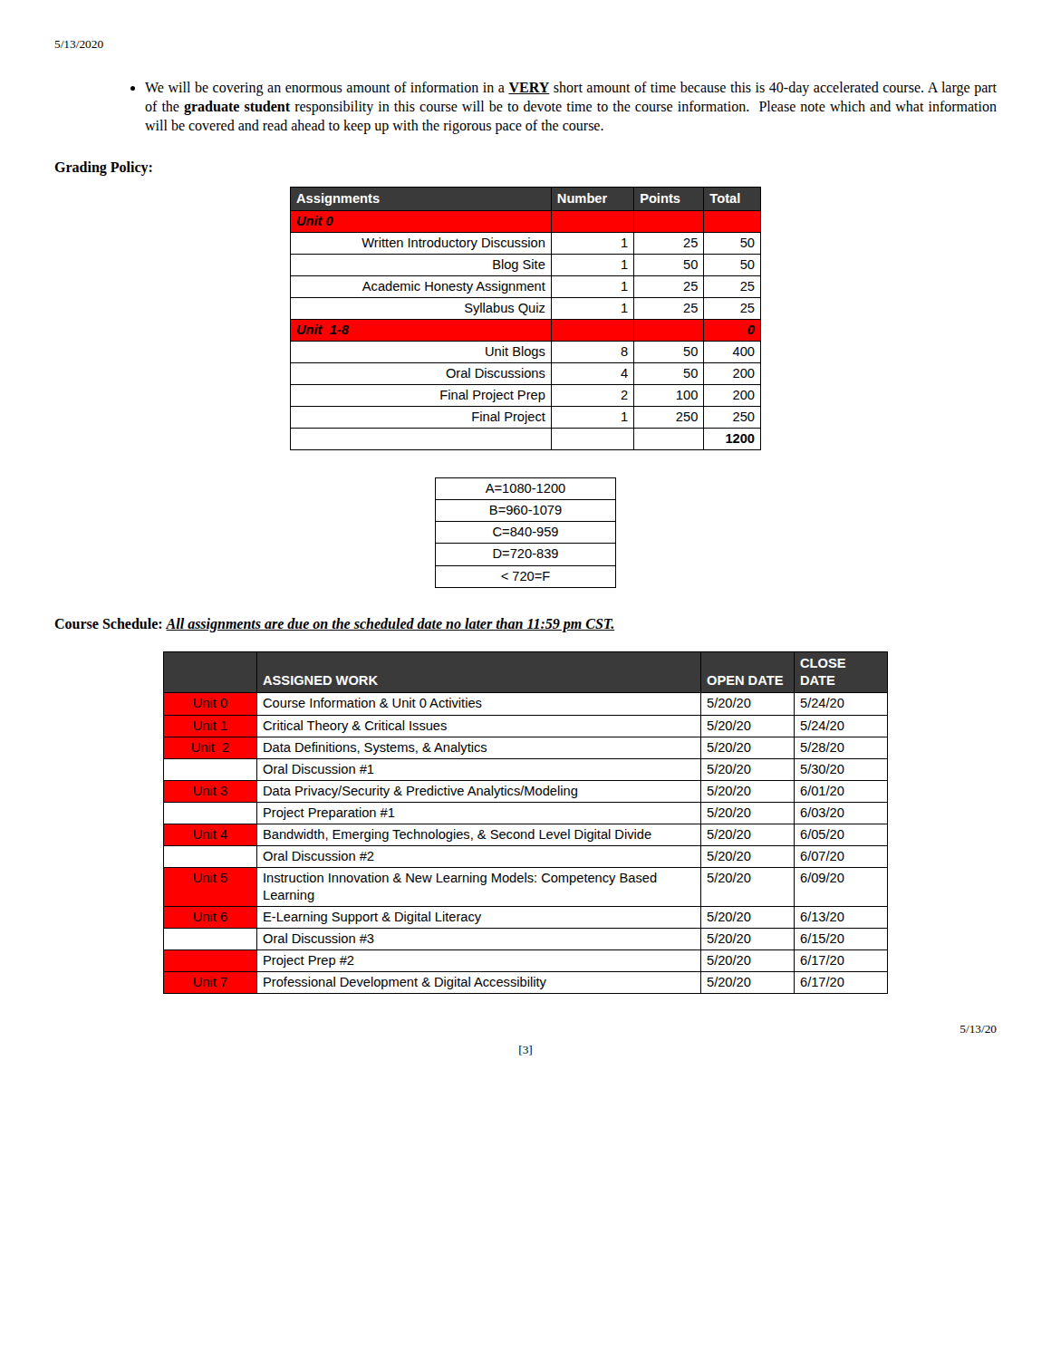5/13/2020
We will be covering an enormous amount of information in a VERY short amount of time because this is 40-day accelerated course. A large part of the graduate student responsibility in this course will be to devote time to the course information. Please note which and what information will be covered and read ahead to keep up with the rigorous pace of the course.
Grading Policy:
| Assignments | Number | Points | Total |
| --- | --- | --- | --- |
| Unit 0 | | | |
| Written Introductory Discussion | 1 | 25 | 50 |
| Blog Site | 1 | 50 | 50 |
| Academic Honesty Assignment | 1 | 25 | 25 |
| Syllabus Quiz | 1 | 25 | 25 |
| Unit 1-8 | | | 0 |
| Unit Blogs | 8 | 50 | 400 |
| Oral Discussions | 4 | 50 | 200 |
| Final Project Prep | 2 | 100 | 200 |
| Final Project | 1 | 250 | 250 |
| | | | 1200 |
| A=1080-1200 |
| B=960-1079 |
| C=840-959 |
| D=720-839 |
| < 720=F |
Course Schedule: All assignments are due on the scheduled date no later than 11:59 pm CST.
| | ASSIGNED WORK | OPEN DATE | CLOSE DATE |
| --- | --- | --- | --- |
| Unit 0 | Course Information & Unit 0 Activities | 5/20/20 | 5/24/20 |
| Unit 1 | Critical Theory & Critical Issues | 5/20/20 | 5/24/20 |
| Unit 2 | Data Definitions, Systems, & Analytics | 5/20/20 | 5/28/20 |
| | Oral Discussion #1 | 5/20/20 | 5/30/20 |
| Unit 3 | Data Privacy/Security & Predictive Analytics/Modeling | 5/20/20 | 6/01/20 |
| | Project Preparation #1 | 5/20/20 | 6/03/20 |
| Unit 4 | Bandwidth, Emerging Technologies, & Second Level Digital Divide | 5/20/20 | 6/05/20 |
| | Oral Discussion #2 | 5/20/20 | 6/07/20 |
| Unit 5 | Instruction Innovation & New Learning Models: Competency Based Learning | 5/20/20 | 6/09/20 |
| Unit 6 | E-Learning Support & Digital Literacy | 5/20/20 | 6/13/20 |
| | Oral Discussion #3 | 5/20/20 | 6/15/20 |
| | Project Prep #2 | 5/20/20 | 6/17/20 |
| Unit 7 | Professional Development & Digital Accessibility | 5/20/20 | 6/17/20 |
5/13/20
[3]